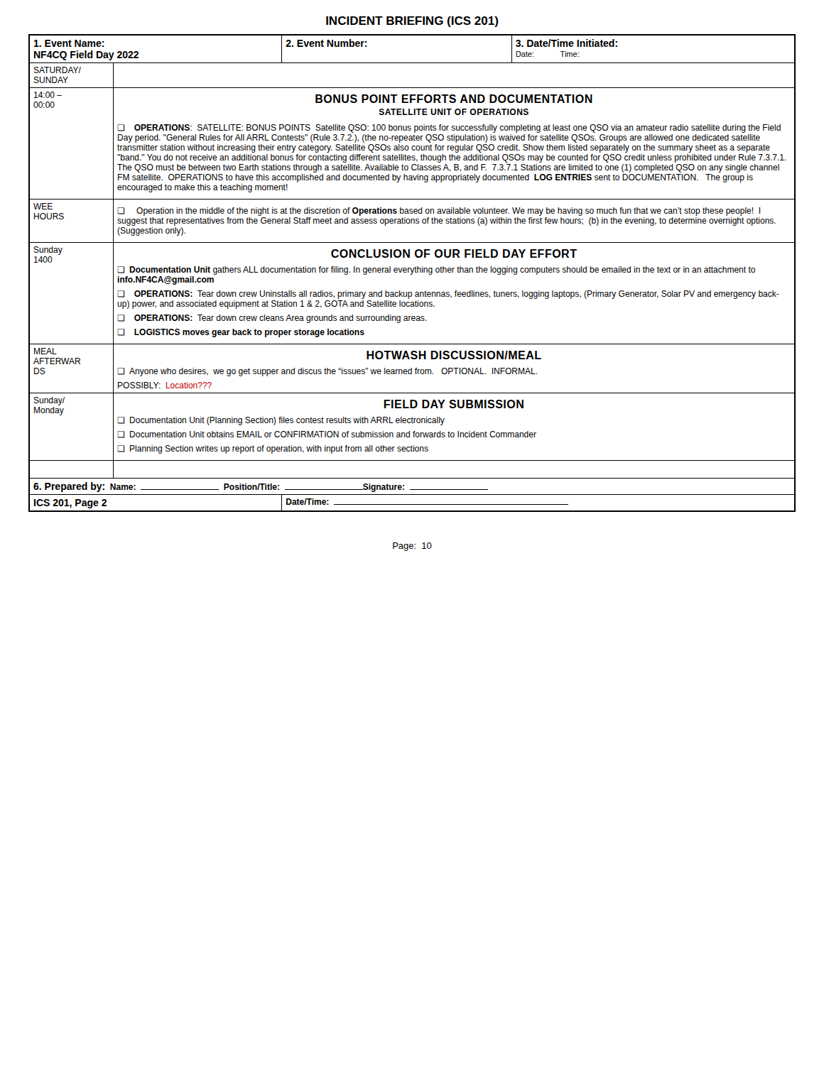INCIDENT BRIEFING (ICS 201)
| 1. Event Name: NF4CQ Field Day 2022 | 2. Event Number: | 3. Date/Time Initiated: Date: Time: |
| SATURDAY/ SUNDAY | |
| 14:00 – 00:00 | BONUS POINT EFFORTS AND DOCUMENTATION SATELLITE UNIT OF OPERATIONS OPERATIONS : SATELLITE: BONUS POINTS Satellite QSO: 100 bonus points for successfully completing at least one QSO via an amateur radio satellite during the Field Day period. "General Rules for All ARRL Contests" (Rule 3.7.2.), (the no-repeater QSO stipulation) is waived for satellite QSOs. Groups are allowed one dedicated satellite transmitter station without increasing their entry category. Satellite QSOs also count for regular QSO credit. Show them listed separately on the summary sheet as a separate "band." You do not receive an additional bonus for contacting different satellites, though the additional QSOs may be counted for QSO credit unless prohibited under Rule 7.3.7.1. The QSO must be between two Earth stations through a satellite. Available to Classes A, B, and F. 7.3.7.1 Stations are limited to one (1) completed QSO on any single channel FM satellite. OPERATIONS to have this accomplished and documented by having appropriately documented LOG ENTRIES sent to DOCUMENTATION. The group is encouraged to make this a teaching moment! |
| WEE HOURS | Operation in the middle of the night is at the discretion of Operations based on available volunteer. We may be having so much fun that we can’t stop these people! I suggest that representatives from the General Staff meet and assess operations of the stations (a) within the first few hours; (b) in the evening, to determine overnight options. (Suggestion only). |
| Sunday 1400 | CONCLUSION OF OUR FIELD DAY EFFORT Documentation Unit gathers ALL documentation for filing. In general everything other than the logging computers should be emailed in the text or in an attachment to info.NF4CA@gmail.com OPERATIONS: Tear down crew Uninstalls all radios, primary and backup antennas, feedlines, tuners, logging laptops, (Primary Generator, Solar PV and emergency back-up) power, and associated equipment at Station 1 & 2, GOTA and Satellite locations. OPERATIONS: Tear down crew cleans Area grounds and surrounding areas. LOGISTICS moves gear back to proper storage locations |
| MEAL AFTERWAR DS | HOTWASH DISCUSSION/MEAL Anyone who desires, we go get supper and discus the “issues” we learned from. OPTIONAL. INFORMAL. POSSIBLY: Location??? |
| Sunday/ Monday | FIELD DAY SUBMISSION Documentation Unit (Planning Section) files contest results with ARRL electronically Documentation Unit obtains EMAIL or CONFIRMATION of submission and forwards to Incident Commander Planning Section writes up report of operation, with input from all other sections |
| 6. Prepared by: Name: Position/Title: Signature: |
| ICS 201, Page 2 | Date/Time: |
Page: 10